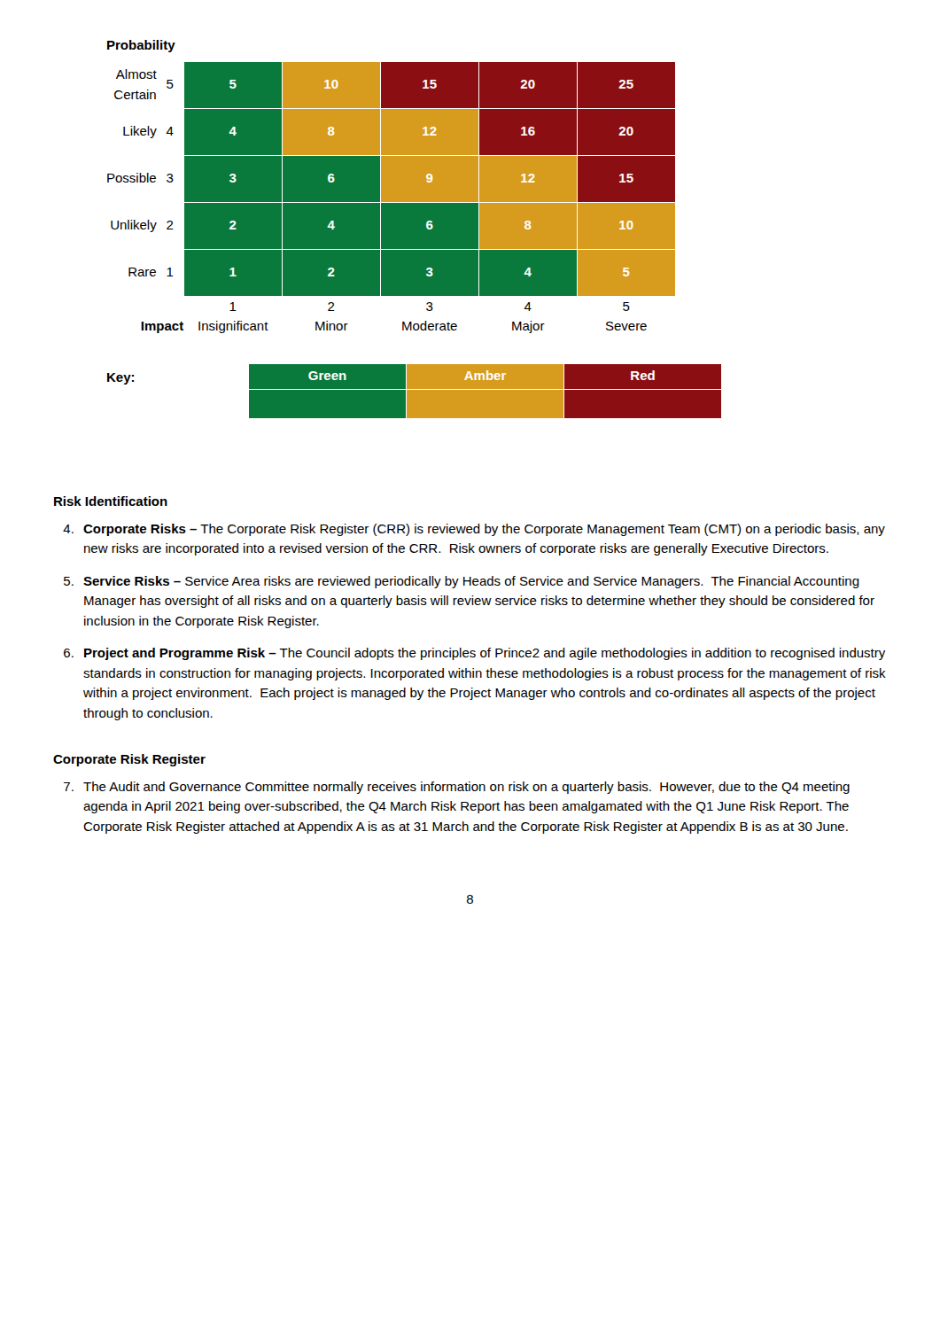Probability
| Almost Certain | 5 | 5 | 10 | 15 | 20 | 25 |
| Likely | 4 | 4 | 8 | 12 | 16 | 20 |
| Possible | 3 | 3 | 6 | 9 | 12 | 15 |
| Unlikely | 2 | 2 | 4 | 6 | 8 | 10 |
| Rare | 1 | 1 | 2 | 3 | 4 | 5 |
| | | 1 | 2 | 3 | 4 | 5 |
| Impact | Insignificant | Minor | Moderate | Major | Severe |
| Green | Amber | Red |
Key:
Risk Identification
Corporate Risks – The Corporate Risk Register (CRR) is reviewed by the Corporate Management Team (CMT) on a periodic basis, any new risks are incorporated into a revised version of the CRR. Risk owners of corporate risks are generally Executive Directors.
Service Risks – Service Area risks are reviewed periodically by Heads of Service and Service Managers. The Financial Accounting Manager has oversight of all risks and on a quarterly basis will review service risks to determine whether they should be considered for inclusion in the Corporate Risk Register.
Project and Programme Risk – The Council adopts the principles of Prince2 and agile methodologies in addition to recognised industry standards in construction for managing projects. Incorporated within these methodologies is a robust process for the management of risk within a project environment. Each project is managed by the Project Manager who controls and co-ordinates all aspects of the project through to conclusion.
Corporate Risk Register
The Audit and Governance Committee normally receives information on risk on a quarterly basis. However, due to the Q4 meeting agenda in April 2021 being over-subscribed, the Q4 March Risk Report has been amalgamated with the Q1 June Risk Report. The Corporate Risk Register attached at Appendix A is as at 31 March and the Corporate Risk Register at Appendix B is as at 30 June.
8